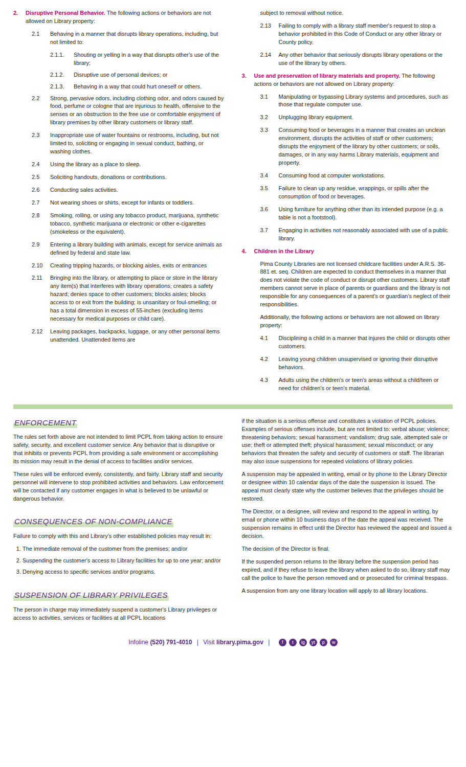2.
Disruptive Personal Behavior. The following actions or behaviors are not allowed on Library property:
2.1
Behaving in a manner that disrupts library operations, including, but not limited to:
2.1.1.
Shouting or yelling in a way that disrupts other's use of the library;
2.1.2.
Disruptive use of personal devices; or
2.1.3.
Behaving in a way that could hurt oneself or others.
2.2
Strong, pervasive odors, including clothing odor, and odors caused by food, perfume or cologne that are injurious to health, offensive to the senses or an obstruction to the free use or comfortable enjoyment of library premises by other library customers or library staff.
2.3
Inappropriate use of water fountains or restrooms, including, but not limited to, soliciting or engaging in sexual conduct, bathing, or washing clothes.
2.4
Using the library as a place to sleep.
2.5
Soliciting handouts, donations or contributions.
2.6
Conducting sales activities.
2.7
Not wearing shoes or shirts, except for infants or toddlers.
2.8
Smoking, rolling, or using any tobacco product, marijuana, synthetic tobacco, synthetic marijuana or electronic or other e-cigarettes (smokeless or the equivalent).
2.9
Entering a library building with animals, except for service animals as defined by federal and state law.
2.10
Creating tripping hazards, or blocking aisles, exits or entrances
2.11
Bringing into the library, or attempting to place or store in the library any item(s) that interferes with library operations; creates a safety hazard; denies space to other customers; blocks aisles; blocks access to or exit from the building; is unsanitary or foul-smelling; or has a total dimension in excess of 55-inches (excluding items necessary for medical purposes or child care).
2.12
Leaving packages, backpacks, luggage, or any other personal items unattended. Unattended items are
subject to removal without notice.
2.13
Failing to comply with a library staff member's request to stop a behavior prohibited in this Code of Conduct or any other library or County policy.
2.14
Any other behavior that seriously disrupts library operations or the use of the library by others.
3.
Use and preservation of library materials and property. The following actions or behaviors are not allowed on Library property:
3.1
Manipulating or bypassing Library systems and procedures, such as those that regulate computer use.
3.2
Unplugging library equipment.
3.3
Consuming food or beverages in a manner that creates an unclean environment, disrupts the activities of staff or other customers; disrupts the enjoyment of the library by other customers; or soils, damages, or in any way harms Library materials, equipment and property.
3.4
Consuming food at computer workstations.
3.5
Failure to clean up any residue, wrappings, or spills after the consumption of food or beverages.
3.6
Using furniture for anything other than its intended purpose (e.g. a table is not a footstool).
3.7
Engaging in activities not reasonably associated with use of a public library.
4.
Children in the Library
Pima County Libraries are not licensed childcare facilities under A.R.S. 36-881 et. seq. Children are expected to conduct themselves in a manner that does not violate the code of conduct or disrupt other customers. Library staff members cannot serve in place of parents or guardians and the library is not responsible for any consequences of a parent's or guardian's neglect of their responsibilities.
Additionally, the following actions or behaviors are not allowed on library property:
4.1
Disciplining a child in a manner that injures the child or disrupts other customers.
4.2
Leaving young children unsupervised or ignoring their disruptive behaviors.
4.3
Adults using the children's or teen's areas without a child/teen or need for children's or teen's material.
ENFORCEMENT
The rules set forth above are not intended to limit PCPL from taking action to ensure safety, security, and excellent customer service. Any behavior that is disruptive or that inhibits or prevents PCPL from providing a safe environment or accomplishing its mission may result in the denial of access to facilities and/or services.
These rules will be enforced evenly, consistently, and fairly. Library staff and security personnel will intervene to stop prohibited activities and behaviors. Law enforcement will be contacted if any customer engages in what is believed to be unlawful or dangerous behavior.
CONSEQUENCES OF NON-COMPLIANCE
Failure to comply with this and Library's other established policies may result in:
The immediate removal of the customer from the premises; and/or
Suspending the customer's access to Library facilities for up to one year; and/or
Denying access to specific services and/or programs.
SUSPENSION OF LIBRARY PRIVILEGES
The person in charge may immediately suspend a customer's Library privileges or access to activities, services or facilities at all PCPL locations
if the situation is a serious offense and constitutes a violation of PCPL policies. Examples of serious offenses include, but are not limited to: verbal abuse; violence; threatening behaviors; sexual harassment; vandalism; drug sale, attempted sale or use; theft or attempted theft; physical harassment; sexual misconduct; or any behaviors that threaten the safety and security of customers or staff. The librarian may also issue suspensions for repeated violations of library policies.
A suspension may be appealed in writing, email or by phone to the Library Director or designee within 10 calendar days of the date the suspension is issued. The appeal must clearly state why the customer believes that the privileges should be restored.
The Director, or a designee, will review and respond to the appeal in writing, by email or phone within 10 business days of the date the appeal was received. The suspension remains in effect until the Director has reviewed the appeal and issued a decision.
The decision of the Director is final.
If the suspended person returns to the library before the suspension period has expired, and if they refuse to leave the library when asked to do so, library staff may call the police to have the person removed and or prosecuted for criminal trespass.
A suspension from any one library location will apply to all library locations.
Infoline (520) 791-4010 | Visit library.pima.gov | ftig yt pw